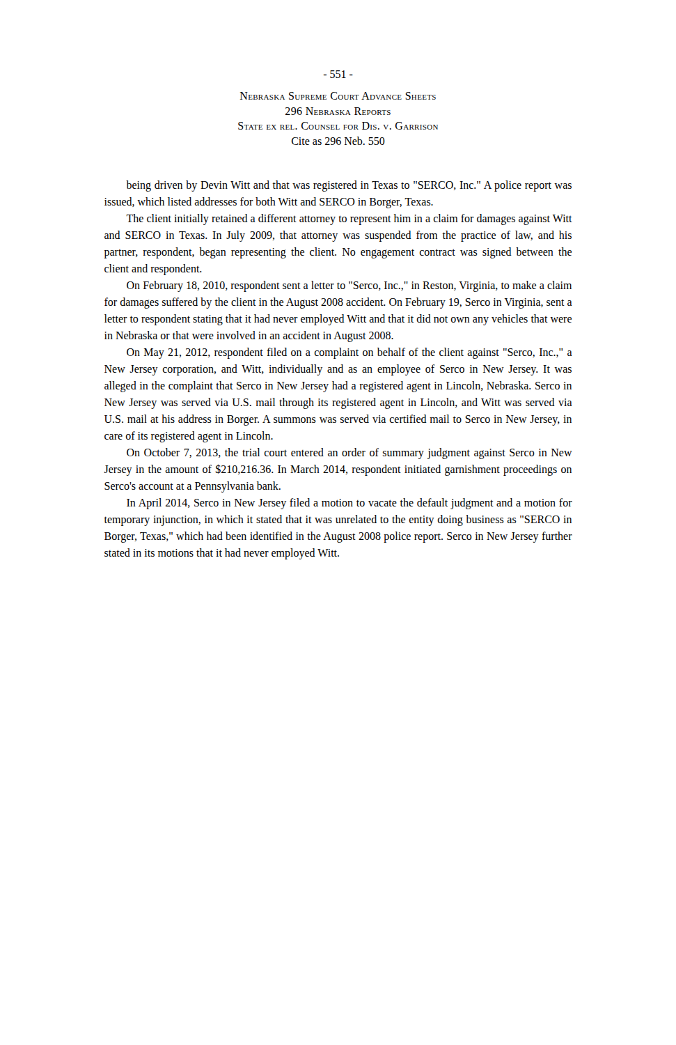- 551 -
Nebraska Supreme Court Advance Sheets 296 Nebraska Reports State ex rel. Counsel for Dis. v. Garrison Cite as 296 Neb. 550
being driven by Devin Witt and that was registered in Texas to "SERCO, Inc." A police report was issued, which listed addresses for both Witt and SERCO in Borger, Texas.
The client initially retained a different attorney to represent him in a claim for damages against Witt and SERCO in Texas. In July 2009, that attorney was suspended from the practice of law, and his partner, respondent, began representing the client. No engagement contract was signed between the client and respondent.
On February 18, 2010, respondent sent a letter to "Serco, Inc.," in Reston, Virginia, to make a claim for damages suffered by the client in the August 2008 accident. On February 19, Serco in Virginia, sent a letter to respondent stating that it had never employed Witt and that it did not own any vehicles that were in Nebraska or that were involved in an accident in August 2008.
On May 21, 2012, respondent filed on a complaint on behalf of the client against "Serco, Inc.," a New Jersey corporation, and Witt, individually and as an employee of Serco in New Jersey. It was alleged in the complaint that Serco in New Jersey had a registered agent in Lincoln, Nebraska. Serco in New Jersey was served via U.S. mail through its registered agent in Lincoln, and Witt was served via U.S. mail at his address in Borger. A summons was served via certified mail to Serco in New Jersey, in care of its registered agent in Lincoln.
On October 7, 2013, the trial court entered an order of summary judgment against Serco in New Jersey in the amount of $210,216.36. In March 2014, respondent initiated garnishment proceedings on Serco's account at a Pennsylvania bank.
In April 2014, Serco in New Jersey filed a motion to vacate the default judgment and a motion for temporary injunction, in which it stated that it was unrelated to the entity doing business as "SERCO in Borger, Texas," which had been identified in the August 2008 police report. Serco in New Jersey further stated in its motions that it had never employed Witt.